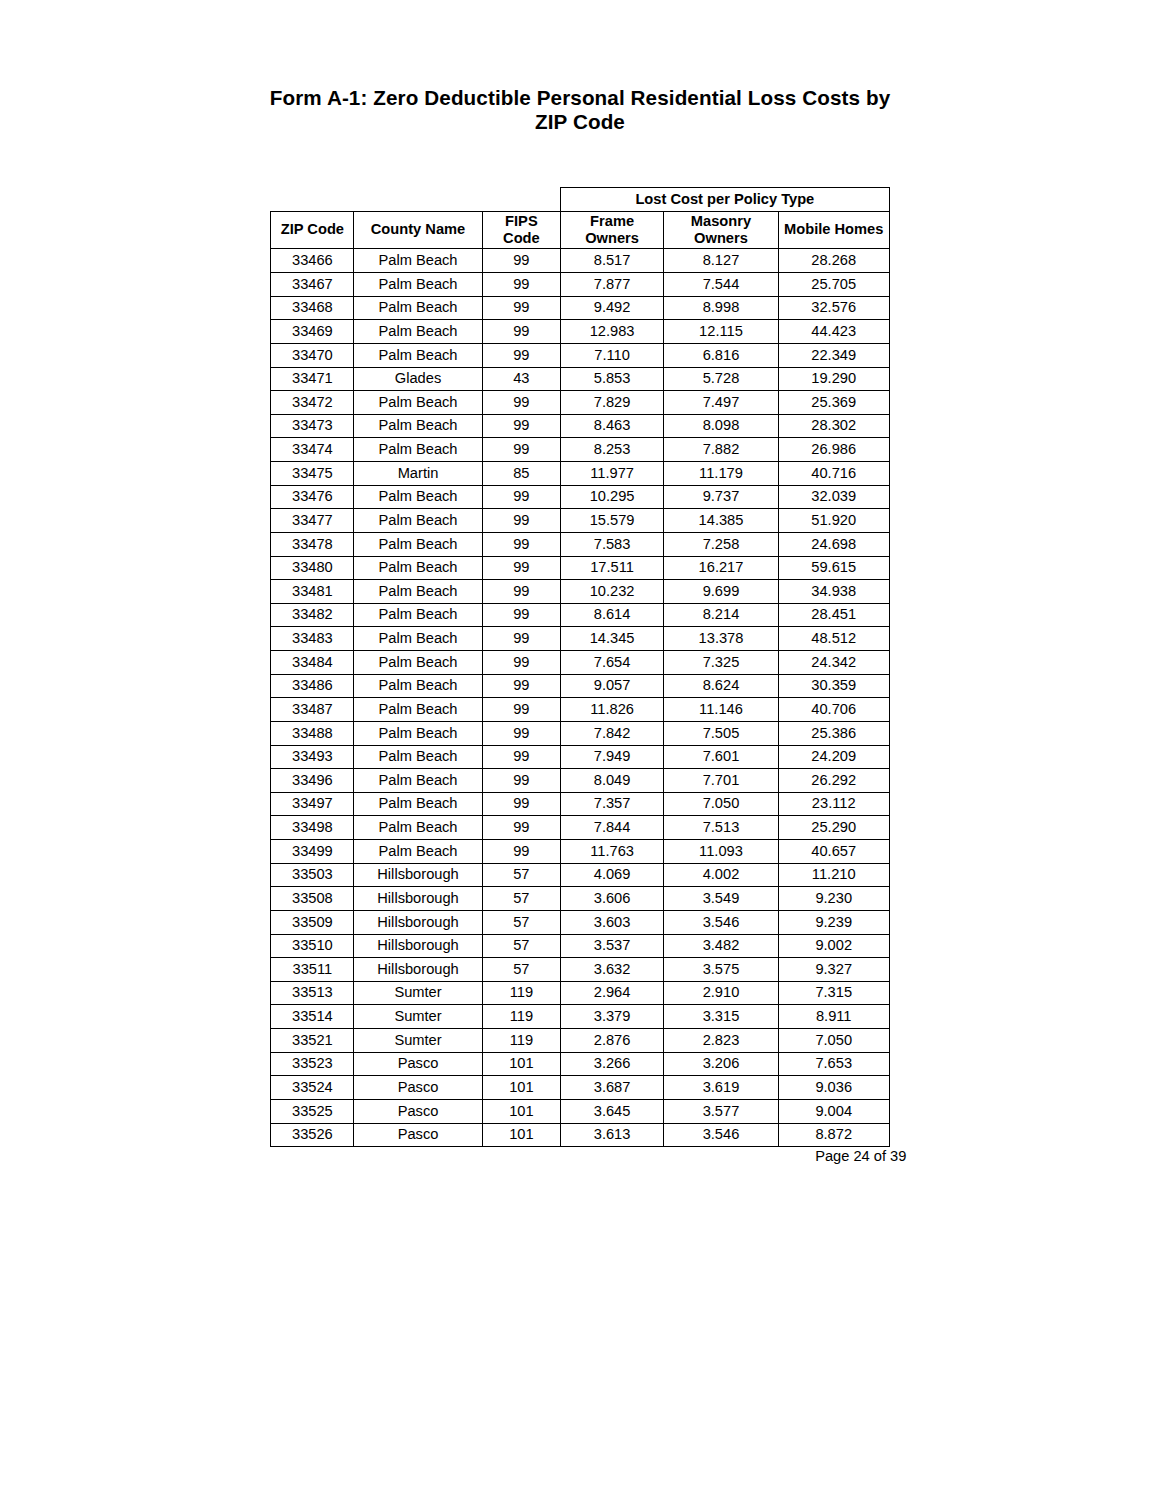Form A-1: Zero Deductible Personal Residential Loss Costs by ZIP Code
| | | | Lost Cost per Policy Type |
| --- | --- | --- | --- |
| ZIP Code | County Name | FIPS Code | Frame Owners | Masonry Owners | Mobile Homes |
| 33466 | Palm Beach | 99 | 8.517 | 8.127 | 28.268 |
| 33467 | Palm Beach | 99 | 7.877 | 7.544 | 25.705 |
| 33468 | Palm Beach | 99 | 9.492 | 8.998 | 32.576 |
| 33469 | Palm Beach | 99 | 12.983 | 12.115 | 44.423 |
| 33470 | Palm Beach | 99 | 7.110 | 6.816 | 22.349 |
| 33471 | Glades | 43 | 5.853 | 5.728 | 19.290 |
| 33472 | Palm Beach | 99 | 7.829 | 7.497 | 25.369 |
| 33473 | Palm Beach | 99 | 8.463 | 8.098 | 28.302 |
| 33474 | Palm Beach | 99 | 8.253 | 7.882 | 26.986 |
| 33475 | Martin | 85 | 11.977 | 11.179 | 40.716 |
| 33476 | Palm Beach | 99 | 10.295 | 9.737 | 32.039 |
| 33477 | Palm Beach | 99 | 15.579 | 14.385 | 51.920 |
| 33478 | Palm Beach | 99 | 7.583 | 7.258 | 24.698 |
| 33480 | Palm Beach | 99 | 17.511 | 16.217 | 59.615 |
| 33481 | Palm Beach | 99 | 10.232 | 9.699 | 34.938 |
| 33482 | Palm Beach | 99 | 8.614 | 8.214 | 28.451 |
| 33483 | Palm Beach | 99 | 14.345 | 13.378 | 48.512 |
| 33484 | Palm Beach | 99 | 7.654 | 7.325 | 24.342 |
| 33486 | Palm Beach | 99 | 9.057 | 8.624 | 30.359 |
| 33487 | Palm Beach | 99 | 11.826 | 11.146 | 40.706 |
| 33488 | Palm Beach | 99 | 7.842 | 7.505 | 25.386 |
| 33493 | Palm Beach | 99 | 7.949 | 7.601 | 24.209 |
| 33496 | Palm Beach | 99 | 8.049 | 7.701 | 26.292 |
| 33497 | Palm Beach | 99 | 7.357 | 7.050 | 23.112 |
| 33498 | Palm Beach | 99 | 7.844 | 7.513 | 25.290 |
| 33499 | Palm Beach | 99 | 11.763 | 11.093 | 40.657 |
| 33503 | Hillsborough | 57 | 4.069 | 4.002 | 11.210 |
| 33508 | Hillsborough | 57 | 3.606 | 3.549 | 9.230 |
| 33509 | Hillsborough | 57 | 3.603 | 3.546 | 9.239 |
| 33510 | Hillsborough | 57 | 3.537 | 3.482 | 9.002 |
| 33511 | Hillsborough | 57 | 3.632 | 3.575 | 9.327 |
| 33513 | Sumter | 119 | 2.964 | 2.910 | 7.315 |
| 33514 | Sumter | 119 | 3.379 | 3.315 | 8.911 |
| 33521 | Sumter | 119 | 2.876 | 2.823 | 7.050 |
| 33523 | Pasco | 101 | 3.266 | 3.206 | 7.653 |
| 33524 | Pasco | 101 | 3.687 | 3.619 | 9.036 |
| 33525 | Pasco | 101 | 3.645 | 3.577 | 9.004 |
| 33526 | Pasco | 101 | 3.613 | 3.546 | 8.872 |
Page 24 of 39